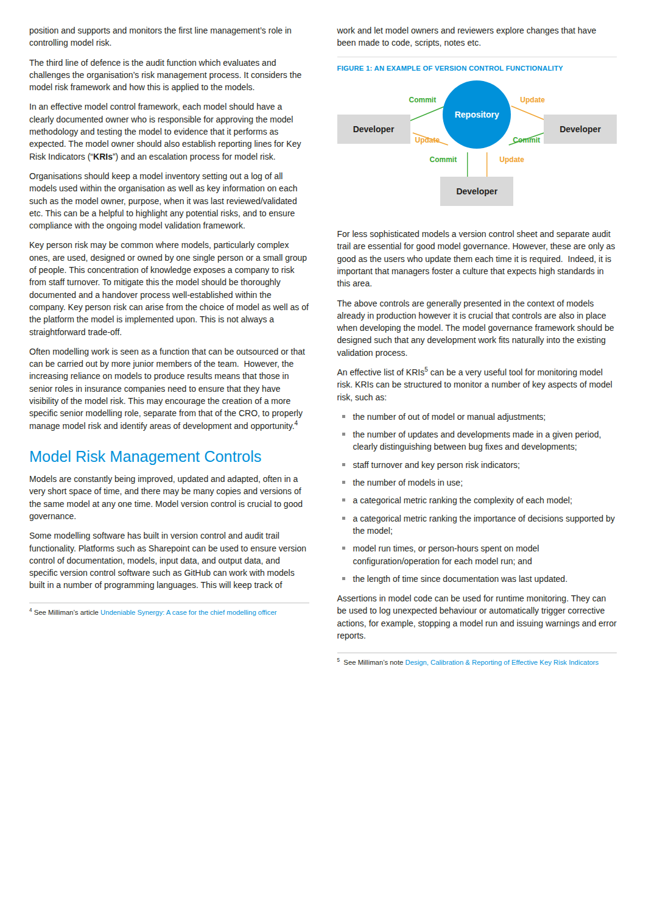position and supports and monitors the first line management’s role in controlling model risk.
The third line of defence is the audit function which evaluates and challenges the organisation’s risk management process. It considers the model risk framework and how this is applied to the models.
In an effective model control framework, each model should have a clearly documented owner who is responsible for approving the model methodology and testing the model to evidence that it performs as expected. The model owner should also establish reporting lines for Key Risk Indicators (“KRIs”) and an escalation process for model risk.
Organisations should keep a model inventory setting out a log of all models used within the organisation as well as key information on each such as the model owner, purpose, when it was last reviewed/validated etc. This can be a helpful to highlight any potential risks, and to ensure compliance with the ongoing model validation framework.
Key person risk may be common where models, particularly complex ones, are used, designed or owned by one single person or a small group of people. This concentration of knowledge exposes a company to risk from staff turnover. To mitigate this the model should be thoroughly documented and a handover process well-established within the company. Key person risk can arise from the choice of model as well as of the platform the model is implemented upon. This is not always a straightforward trade-off.
Often modelling work is seen as a function that can be outsourced or that can be carried out by more junior members of the team. However, the increasing reliance on models to produce results means that those in senior roles in insurance companies need to ensure that they have visibility of the model risk. This may encourage the creation of a more specific senior modelling role, separate from that of the CRO, to properly manage model risk and identify areas of development and opportunity.4
Model Risk Management Controls
Models are constantly being improved, updated and adapted, often in a very short space of time, and there may be many copies and versions of the same model at any one time. Model version control is crucial to good governance.
Some modelling software has built in version control and audit trail functionality. Platforms such as Sharepoint can be used to ensure version control of documentation, models, input data, and output data, and specific version control software such as GitHub can work with models built in a number of programming languages. This will keep track of
4 See Milliman’s article Undeniable Synergy: A case for the chief modelling officer
work and let model owners and reviewers explore changes that have been made to code, scripts, notes etc.
FIGURE 1: AN EXAMPLE OF VERSION CONTROL FUNCTIONALITY
Developer
Developer
Repository
Developer
Commit Update Update Commit Commit Update
For less sophisticated models a version control sheet and separate audit trail are essential for good model governance. However, these are only as good as the users who update them each time it is required. Indeed, it is important that managers foster a culture that expects high standards in this area.
The above controls are generally presented in the context of models already in production however it is crucial that controls are also in place when developing the model. The model governance framework should be designed such that any development work fits naturally into the existing validation process.
An effective list of KRIs5 can be a very useful tool for monitoring model risk. KRIs can be structured to monitor a number of key aspects of model risk, such as:
the number of out of model or manual adjustments;
the number of updates and developments made in a given period, clearly distinguishing between bug fixes and developments;
staff turnover and key person risk indicators;
the number of models in use;
a categorical metric ranking the complexity of each model;
a categorical metric ranking the importance of decisions supported by the model;
model run times, or person-hours spent on model configuration/operation for each model run; and
the length of time since documentation was last updated.
Assertions in model code can be used for runtime monitoring. They can be used to log unexpected behaviour or automatically trigger corrective actions, for example, stopping a model run and issuing warnings and error reports.
5 See Milliman’s note Design, Calibration & Reporting of Effective Key Risk Indicators